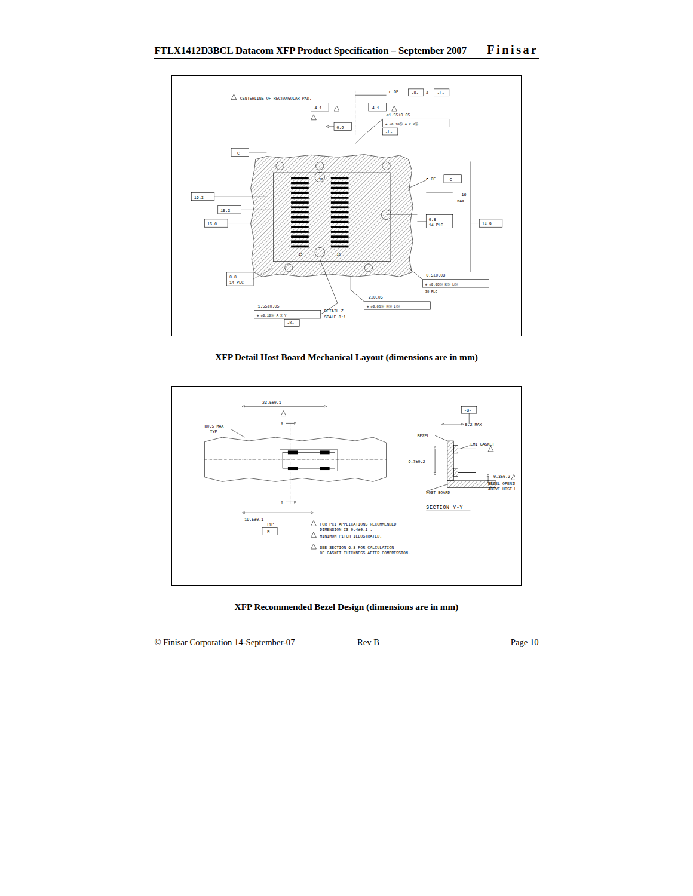FTLX1412D3BCL Datacom XFP Product Specification – September 2007
Finisar
ⅽ OF -K- & -L- CENTERLINE OF RECTANGULAR PAD. 4.1 4.1 0.9 ⌀1.55±0.05 ⊕ ⌀0.10Ⓢ A X KⓈ -L- -C- 30 15 16 16.3 15.3 13.6 16 MAX 0.8 14 PLC 14.9 ⅽ OF -C- 0.8 14 PLC 0.5±0.03 ⊕ ⌀0.06Ⓢ KⓈ LⓈ 30 PLC 2±0.05 ⊕ ⌀0.06Ⓢ KⓈ LⓈ 1.55±0.05 ⊕ ⌀0.10Ⓢ A X Y -K- DETAIL Z SCALE 8:1
XFP Detail Host Board Mechanical Layout (dimensions are in mm)
23.5±0.1 Y Y R0.5 MAX TYP 19.5±0.1 TYP -M- -B- 5.2 MAX BEZEL EMI GASKET 9.7±0.2 HOST BOARD 0.3±0.2 BEZEL OPENING ABOVE HOST BOARD SECTION Y-Y FOR PCI APPLICATIONS RECOMMENDED DIMENSION IS 0.4±0.1 . MINIMUM PITCH ILLUSTRATED. SEE SECTION 6.8 FOR CALCULATION OF GASKET THICKNESS AFTER COMPRESSION.
XFP Recommended Bezel Design (dimensions are in mm)
© Finisar Corporation 14-September-07
Rev B
Page 10